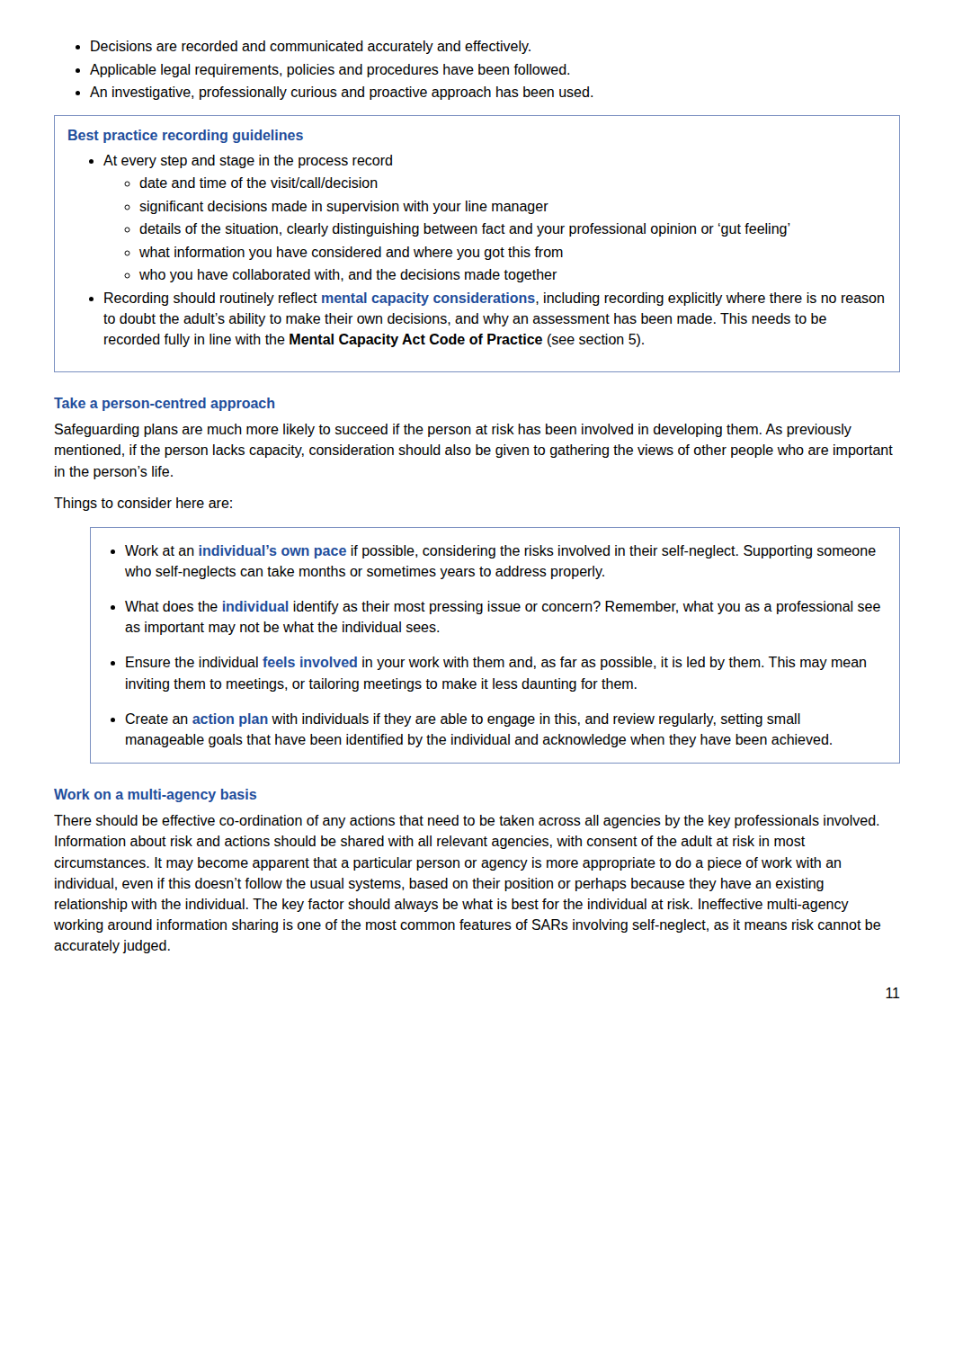Decisions are recorded and communicated accurately and effectively.
Applicable legal requirements, policies and procedures have been followed.
An investigative, professionally curious and proactive approach has been used.
Best practice recording guidelines
At every step and stage in the process record
date and time of the visit/call/decision
significant decisions made in supervision with your line manager
details of the situation, clearly distinguishing between fact and your professional opinion or ‘gut feeling’
what information you have considered and where you got this from
who you have collaborated with, and the decisions made together
Recording should routinely reflect mental capacity considerations, including recording explicitly where there is no reason to doubt the adult’s ability to make their own decisions, and why an assessment has been made. This needs to be recorded fully in line with the Mental Capacity Act Code of Practice (see section 5).
Take a person-centred approach
Safeguarding plans are much more likely to succeed if the person at risk has been involved in developing them. As previously mentioned, if the person lacks capacity, consideration should also be given to gathering the views of other people who are important in the person’s life.
Things to consider here are:
Work at an individual’s own pace if possible, considering the risks involved in their self-neglect. Supporting someone who self-neglects can take months or sometimes years to address properly.
What does the individual identify as their most pressing issue or concern? Remember, what you as a professional see as important may not be what the individual sees.
Ensure the individual feels involved in your work with them and, as far as possible, it is led by them. This may mean inviting them to meetings, or tailoring meetings to make it less daunting for them.
Create an action plan with individuals if they are able to engage in this, and review regularly, setting small manageable goals that have been identified by the individual and acknowledge when they have been achieved.
Work on a multi-agency basis
There should be effective co-ordination of any actions that need to be taken across all agencies by the key professionals involved. Information about risk and actions should be shared with all relevant agencies, with consent of the adult at risk in most circumstances. It may become apparent that a particular person or agency is more appropriate to do a piece of work with an individual, even if this doesn’t follow the usual systems, based on their position or perhaps because they have an existing relationship with the individual. The key factor should always be what is best for the individual at risk. Ineffective multi-agency working around information sharing is one of the most common features of SARs involving self-neglect, as it means risk cannot be accurately judged.
11